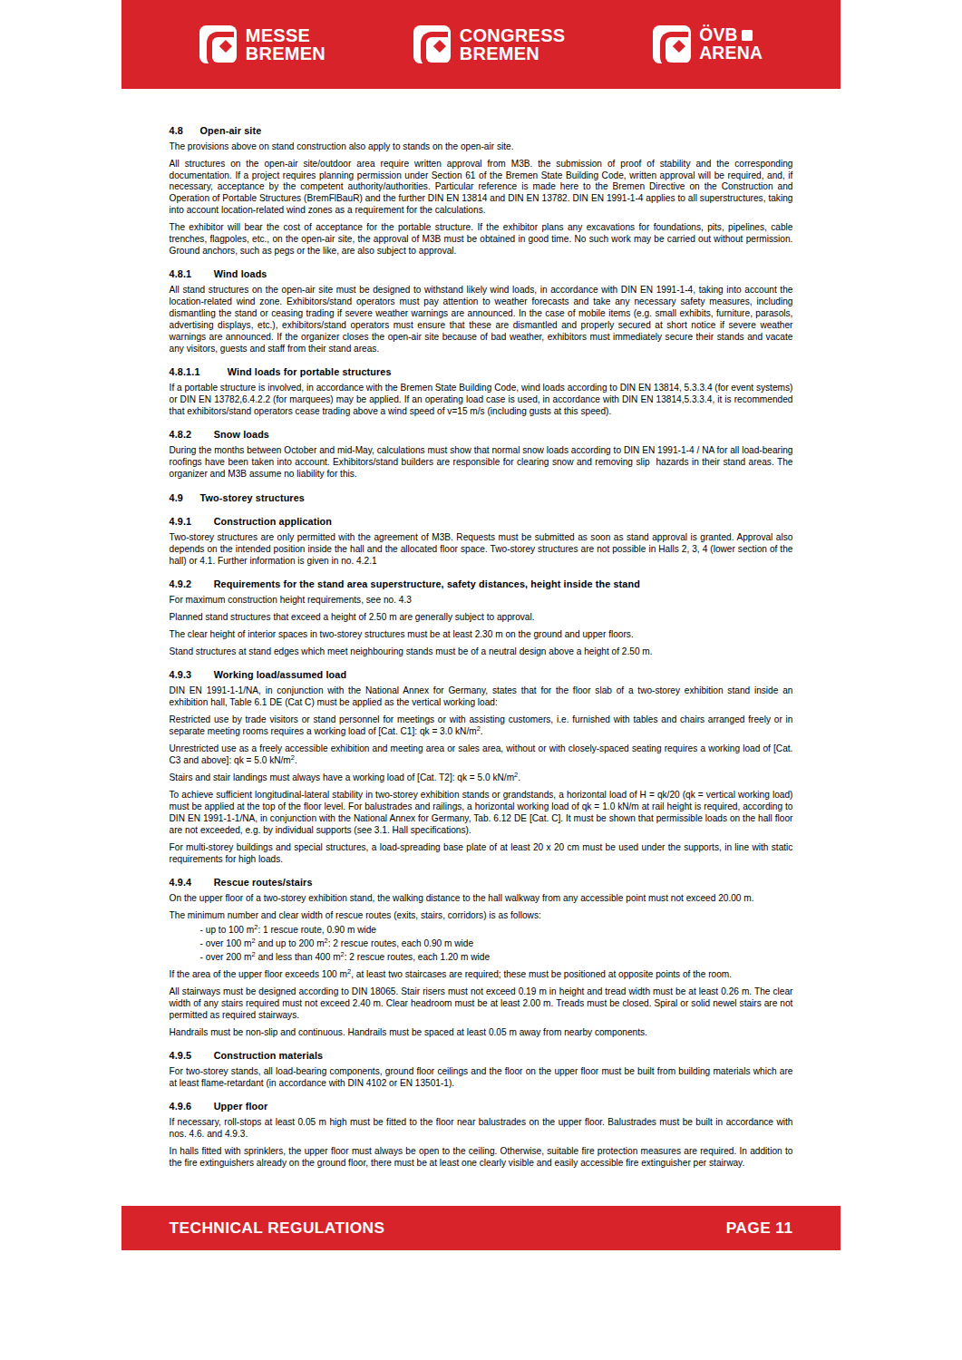MESSE BREMEN
CONGRESS BREMEN
ÖVB ARENA
4.8 Open-air site
The provisions above on stand construction also apply to stands on the open-air site.
All structures on the open-air site/outdoor area require written approval from M3B. the submission of proof of stability and the corresponding documentation. If a project requires planning permission under Section 61 of the Bremen State Building Code, written approval will be required, and, if necessary, acceptance by the competent authority/authorities. Particular reference is made here to the Bremen Directive on the Construction and Operation of Portable Structures (BremFlBauR) and the further DIN EN 13814 and DIN EN 13782. DIN EN 1991-1-4 applies to all superstructures, taking into account location-related wind zones as a requirement for the calculations.
The exhibitor will bear the cost of acceptance for the portable structure. If the exhibitor plans any excavations for foundations, pits, pipelines, cable trenches, flagpoles, etc., on the open-air site, the approval of M3B must be obtained in good time. No such work may be carried out without permission. Ground anchors, such as pegs or the like, are also subject to approval.
4.8.1 Wind loads
All stand structures on the open-air site must be designed to withstand likely wind loads, in accordance with DIN EN 1991-1-4, taking into account the location-related wind zone. Exhibitors/stand operators must pay attention to weather forecasts and take any necessary safety measures, including dismantling the stand or ceasing trading if severe weather warnings are announced. In the case of mobile items (e.g. small exhibits, furniture, parasols, advertising displays, etc.), exhibitors/stand operators must ensure that these are dismantled and properly secured at short notice if severe weather warnings are announced. If the organizer closes the open-air site because of bad weather, exhibitors must immediately secure their stands and vacate any visitors, guests and staff from their stand areas.
4.8.1.1 Wind loads for portable structures
If a portable structure is involved, in accordance with the Bremen State Building Code, wind loads according to DIN EN 13814, 5.3.3.4 (for event systems) or DIN EN 13782,6.4.2.2 (for marquees) may be applied. If an operating load case is used, in accordance with DIN EN 13814,5.3.3.4, it is recommended that exhibitors/stand operators cease trading above a wind speed of v=15 m/s (including gusts at this speed).
4.8.2 Snow loads
During the months between October and mid-May, calculations must show that normal snow loads according to DIN EN 1991-1-4 / NA for all load-bearing roofings have been taken into account. Exhibitors/stand builders are responsible for clearing snow and removing slip hazards in their stand areas. The organizer and M3B assume no liability for this.
4.9 Two-storey structures
4.9.1 Construction application
Two-storey structures are only permitted with the agreement of M3B. Requests must be submitted as soon as stand approval is granted. Approval also depends on the intended position inside the hall and the allocated floor space. Two-storey structures are not possible in Halls 2, 3, 4 (lower section of the hall) or 4.1. Further information is given in no. 4.2.1
4.9.2 Requirements for the stand area superstructure, safety distances, height inside the stand
For maximum construction height requirements, see no. 4.3
Planned stand structures that exceed a height of 2.50 m are generally subject to approval.
The clear height of interior spaces in two-storey structures must be at least 2.30 m on the ground and upper floors.
Stand structures at stand edges which meet neighbouring stands must be of a neutral design above a height of 2.50 m.
4.9.3 Working load/assumed load
DIN EN 1991-1-1/NA, in conjunction with the National Annex for Germany, states that for the floor slab of a two-storey exhibition stand inside an exhibition hall, Table 6.1 DE (Cat C) must be applied as the vertical working load:
Restricted use by trade visitors or stand personnel for meetings or with assisting customers, i.e. furnished with tables and chairs arranged freely or in separate meeting rooms requires a working load of [Cat. C1]: qk = 3.0 kN/m2.
Unrestricted use as a freely accessible exhibition and meeting area or sales area, without or with closely-spaced seating requires a working load of [Cat. C3 and above]: qk = 5.0 kN/m2.
Stairs and stair landings must always have a working load of [Cat. T2]: qk = 5.0 kN/m2.
To achieve sufficient longitudinal-lateral stability in two-storey exhibition stands or grandstands, a horizontal load of H = qk/20 (qk = vertical working load) must be applied at the top of the floor level. For balustrades and railings, a horizontal working load of qk = 1.0 kN/m at rail height is required, according to DIN EN 1991-1-1/NA, in conjunction with the National Annex for Germany, Tab. 6.12 DE [Cat. C]. It must be shown that permissible loads on the hall floor are not exceeded, e.g. by individual supports (see 3.1. Hall specifications).
For multi-storey buildings and special structures, a load-spreading base plate of at least 20 x 20 cm must be used under the supports, in line with static requirements for high loads.
4.9.4 Rescue routes/stairs
On the upper floor of a two-storey exhibition stand, the walking distance to the hall walkway from any accessible point must not exceed 20.00 m.
The minimum number and clear width of rescue routes (exits, stairs, corridors) is as follows:
up to 100 m2: 1 rescue route, 0.90 m wide
over 100 m2 and up to 200 m2: 2 rescue routes, each 0.90 m wide
over 200 m2 and less than 400 m2: 2 rescue routes, each 1.20 m wide
If the area of the upper floor exceeds 100 m2, at least two staircases are required; these must be positioned at opposite points of the room.
All stairways must be designed according to DIN 18065. Stair risers must not exceed 0.19 m in height and tread width must be at least 0.26 m. The clear width of any stairs required must not exceed 2.40 m. Clear headroom must be at least 2.00 m. Treads must be closed. Spiral or solid newel stairs are not permitted as required stairways.
Handrails must be non-slip and continuous. Handrails must be spaced at least 0.05 m away from nearby components.
4.9.5 Construction materials
For two-storey stands, all load-bearing components, ground floor ceilings and the floor on the upper floor must be built from building materials which are at least flame-retardant (in accordance with DIN 4102 or EN 13501-1).
4.9.6 Upper floor
If necessary, roll-stops at least 0.05 m high must be fitted to the floor near balustrades on the upper floor. Balustrades must be built in accordance with nos. 4.6. and 4.9.3.
In halls fitted with sprinklers, the upper floor must always be open to the ceiling. Otherwise, suitable fire protection measures are required. In addition to the fire extinguishers already on the ground floor, there must be at least one clearly visible and easily accessible fire extinguisher per stairway.
TECHNICAL REGULATIONS
PAGE 11